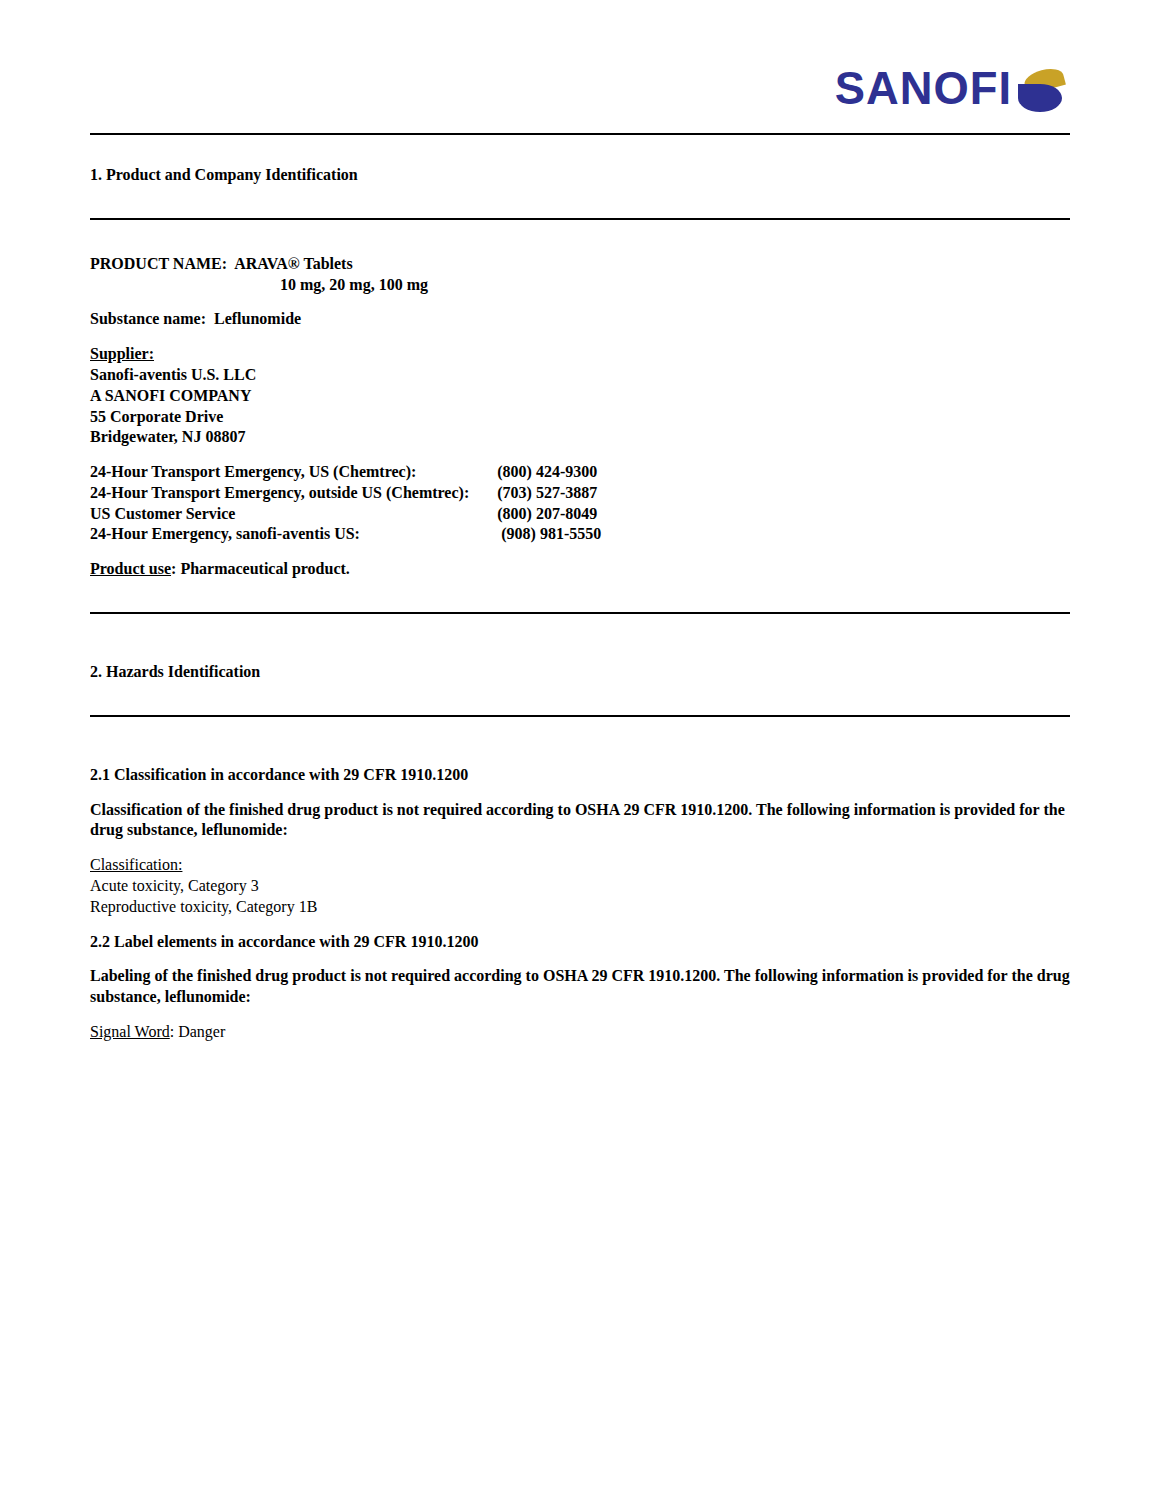SANOFI
1. Product and Company Identification
PRODUCT NAME: ARAVA® Tablets
10 mg, 20 mg, 100 mg
Substance name: Leflunomide
Supplier:
Sanofi-aventis U.S. LLC
A SANOFI COMPANY
55 Corporate Drive
Bridgewater, NJ 08807
| 24-Hour Transport Emergency, US (Chemtrec): | (800) 424-9300 |
| 24-Hour Transport Emergency, outside US (Chemtrec): | (703) 527-3887 |
| US Customer Service | (800) 207-8049 |
| 24-Hour Emergency, sanofi-aventis US: | (908) 981-5550 |
Product use: Pharmaceutical product.
2. Hazards Identification
2.1 Classification in accordance with 29 CFR 1910.1200
Classification of the finished drug product is not required according to OSHA 29 CFR 1910.1200. The following information is provided for the drug substance, leflunomide:
Classification:
Acute toxicity, Category 3
Reproductive toxicity, Category 1B
2.2 Label elements in accordance with 29 CFR 1910.1200
Labeling of the finished drug product is not required according to OSHA 29 CFR 1910.1200. The following information is provided for the drug substance, leflunomide:
Signal Word: Danger